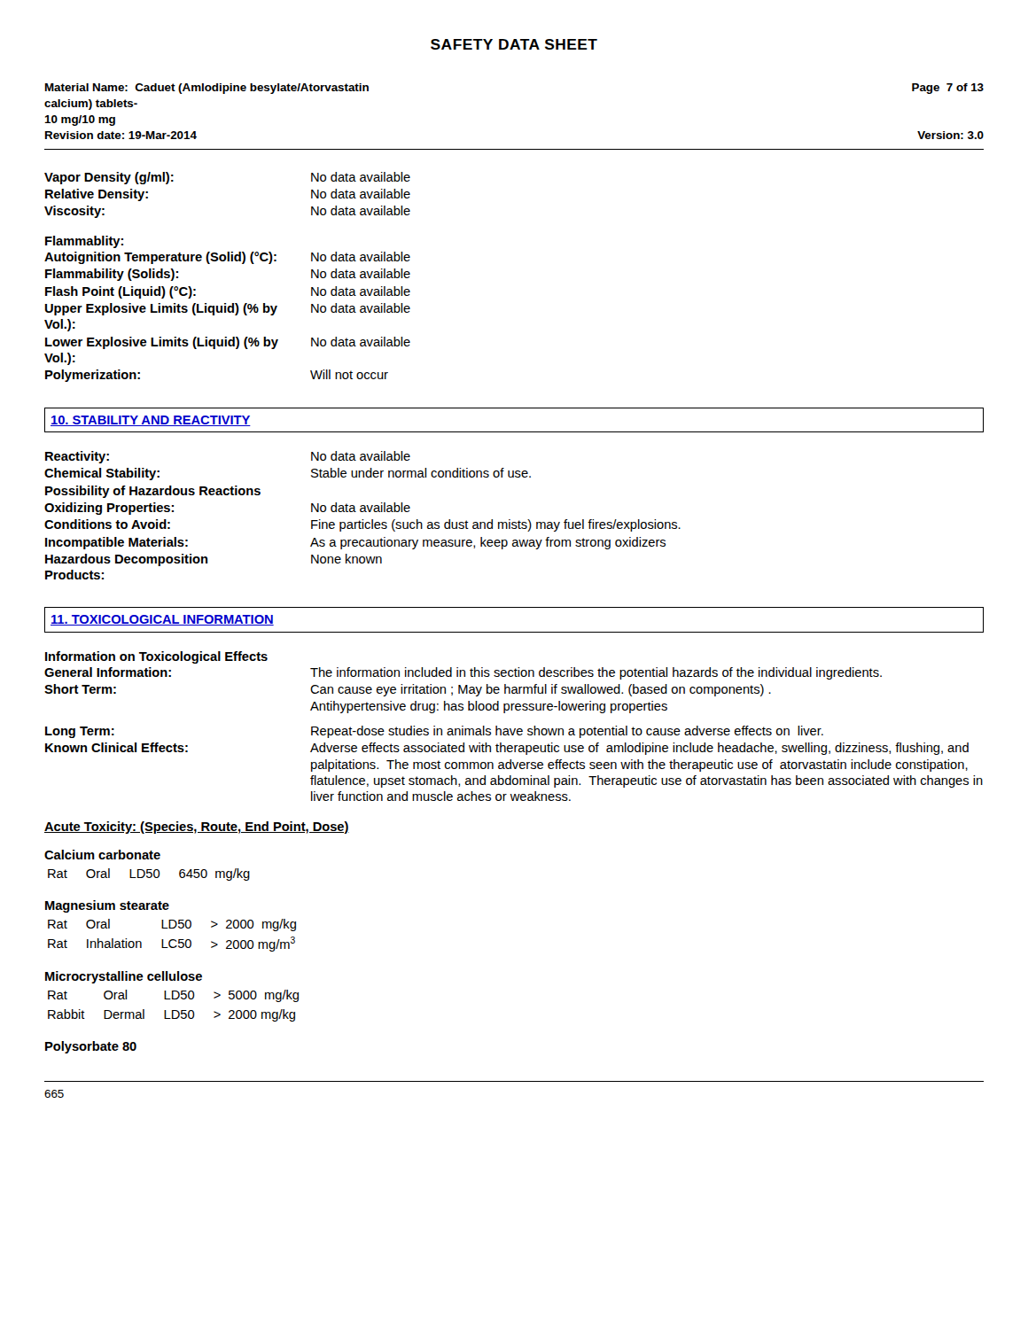SAFETY DATA SHEET
Material Name: Caduet (Amlodipine besylate/Atorvastatin
calcium) tablets-
10 mg/10 mg
Revision date: 19-Mar-2014
Page 7 of 13
Version: 3.0
| Vapor Density (g/ml): | No data available |
| Relative Density: | No data available |
| Viscosity: | No data available |
Flammablity:
| Autoignition Temperature (Solid) (°C): | No data available |
| Flammability (Solids): | No data available |
| Flash Point (Liquid) (°C): | No data available |
| Upper Explosive Limits (Liquid) (% by Vol.): | No data available |
| Lower Explosive Limits (Liquid) (% by Vol.): | No data available |
| Polymerization: | Will not occur |
10. STABILITY AND REACTIVITY
| Reactivity: | No data available |
| Chemical Stability: | Stable under normal conditions of use. |
| Possibility of Hazardous Reactions | |
| Oxidizing Properties: | No data available |
| Conditions to Avoid: | Fine particles (such as dust and mists) may fuel fires/explosions. |
| Incompatible Materials: | As a precautionary measure, keep away from strong oxidizers |
| Hazardous Decomposition Products: | None known |
11. TOXICOLOGICAL INFORMATION
Information on Toxicological Effects
| General Information: | The information included in this section describes the potential hazards of the individual ingredients. |
| Short Term: | Can cause eye irritation ; May be harmful if swallowed. (based on components) . Antihypertensive drug: has blood pressure-lowering properties |
| Long Term: | Repeat-dose studies in animals have shown a potential to cause adverse effects on liver. |
| Known Clinical Effects: | Adverse effects associated with therapeutic use of amlodipine include headache, swelling, dizziness, flushing, and palpitations. The most common adverse effects seen with the therapeutic use of atorvastatin include constipation, flatulence, upset stomach, and abdominal pain. Therapeutic use of atorvastatin has been associated with changes in liver function and muscle aches or weakness. |
Acute Toxicity: (Species, Route, End Point, Dose)
Calcium carbonate
| Rat | Oral | LD50 | 6450 mg/kg |
Magnesium stearate
| Rat | Oral | LD50 | > 2000 mg/kg |
| Rat | Inhalation | LC50 | > 2000 mg/m 3 |
Microcrystalline cellulose
| Rat | Oral | LD50 | > 5000 mg/kg |
| Rabbit | Dermal | LD50 | > 2000 mg/kg |
Polysorbate 80
665